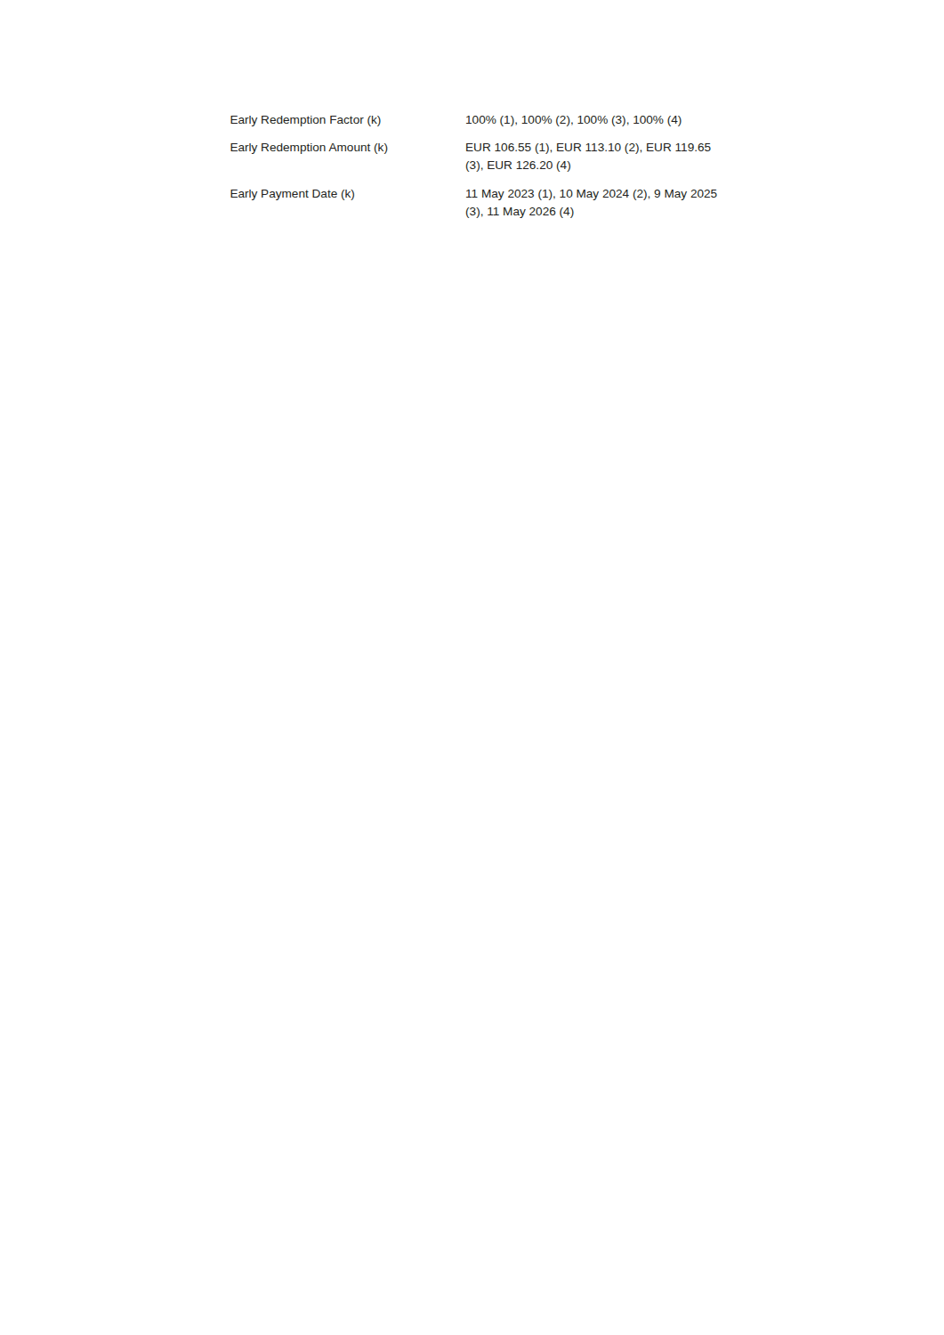| Early Redemption Factor (k) | 100% (1), 100% (2), 100% (3), 100% (4) |
| Early Redemption Amount (k) | EUR 106.55 (1), EUR 113.10 (2), EUR 119.65 (3), EUR 126.20 (4) |
| Early Payment Date (k) | 11 May 2023 (1), 10 May 2024 (2), 9 May 2025 (3), 11 May 2026 (4) |